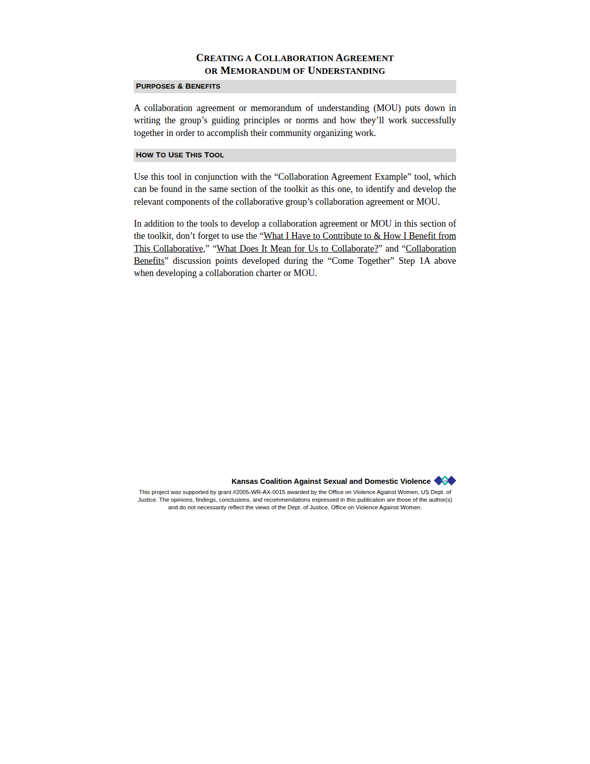CREATING A COLLABORATION AGREEMENT
OR MEMORANDUM OF UNDERSTANDING
PURPOSES & BENEFITS
A collaboration agreement or memorandum of understanding (MOU) puts down in writing the group’s guiding principles or norms and how they’ll work successfully together in order to accomplish their community organizing work.
HOW TO USE THIS TOOL
Use this tool in conjunction with the “Collaboration Agreement Example” tool, which can be found in the same section of the toolkit as this one, to identify and develop the relevant components of the collaborative group’s collaboration agreement or MOU.
In addition to the tools to develop a collaboration agreement or MOU in this section of the toolkit, don’t forget to use the “What I Have to Contribute to & How I Benefit from This Collaborative,” “What Does It Mean for Us to Collaborate?” and “Collaboration Benefits” discussion points developed during the “Come Together” Step 1A above when developing a collaboration charter or MOU.
Kansas Coalition Against Sexual and Domestic Violence KCSDV
This project was supported by grant #2005-WR-AX-0015 awarded by the Office on Violence Against Women, US Dept. of Justice. The opinions, findings, conclusions, and recommendations expressed in this publication are those of the author(s) and do not necessarily reflect the views of the Dept. of Justice, Office on Violence Against Women.